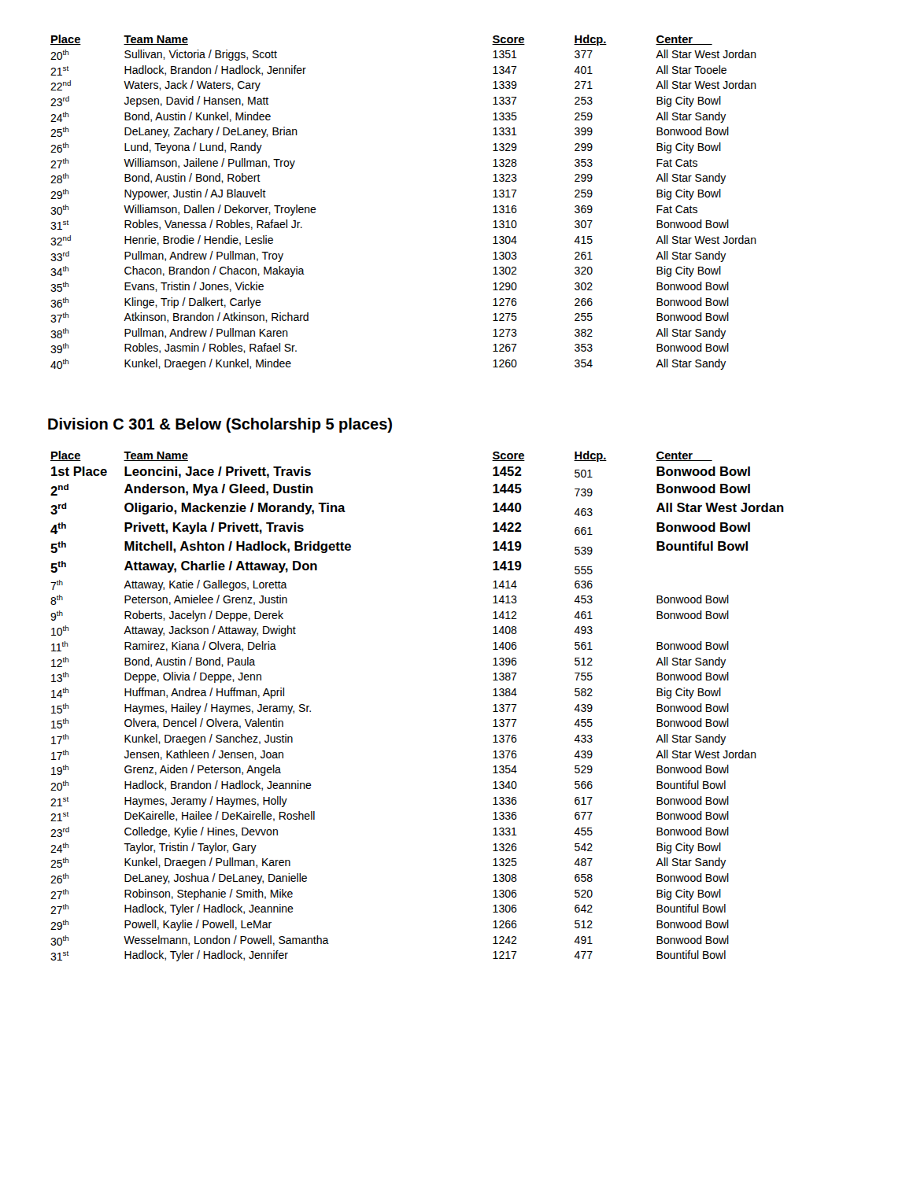| Place | Team Name | Score | Hdcp. | Center___ |
| --- | --- | --- | --- | --- |
| 20 th | Sullivan, Victoria / Briggs, Scott | 1351 | 377 | All Star West Jordan |
| 21 st | Hadlock, Brandon / Hadlock, Jennifer | 1347 | 401 | All Star Tooele |
| 22 nd | Waters, Jack / Waters, Cary | 1339 | 271 | All Star West Jordan |
| 23 rd | Jepsen, David / Hansen, Matt | 1337 | 253 | Big City Bowl |
| 24 th | Bond, Austin / Kunkel, Mindee | 1335 | 259 | All Star Sandy |
| 25 th | DeLaney, Zachary / DeLaney, Brian | 1331 | 399 | Bonwood Bowl |
| 26 th | Lund, Teyona / Lund, Randy | 1329 | 299 | Big City Bowl |
| 27 th | Williamson, Jailene / Pullman, Troy | 1328 | 353 | Fat Cats |
| 28 th | Bond, Austin / Bond, Robert | 1323 | 299 | All Star Sandy |
| 29 th | Nypower, Justin / AJ Blauvelt | 1317 | 259 | Big City Bowl |
| 30 th | Williamson, Dallen / Dekorver, Troylene | 1316 | 369 | Fat Cats |
| 31 st | Robles, Vanessa / Robles, Rafael Jr. | 1310 | 307 | Bonwood Bowl |
| 32 nd | Henrie, Brodie / Hendie, Leslie | 1304 | 415 | All Star West Jordan |
| 33 rd | Pullman, Andrew / Pullman, Troy | 1303 | 261 | All Star Sandy |
| 34 th | Chacon, Brandon / Chacon, Makayia | 1302 | 320 | Big City Bowl |
| 35 th | Evans, Tristin / Jones, Vickie | 1290 | 302 | Bonwood Bowl |
| 36 th | Klinge, Trip / Dalkert, Carlye | 1276 | 266 | Bonwood Bowl |
| 37 th | Atkinson, Brandon / Atkinson, Richard | 1275 | 255 | Bonwood Bowl |
| 38 th | Pullman, Andrew / Pullman Karen | 1273 | 382 | All Star Sandy |
| 39 th | Robles, Jasmin / Robles, Rafael Sr. | 1267 | 353 | Bonwood Bowl |
| 40 th | Kunkel, Draegen / Kunkel, Mindee | 1260 | 354 | All Star Sandy |
Division C 301 & Below (Scholarship 5 places)
| Place | Team Name | Score | Hdcp. | Center___ |
| --- | --- | --- | --- | --- |
| 1st Place | Leoncini, Jace / Privett, Travis | 1452 | 501 | Bonwood Bowl |
| 2 nd | Anderson, Mya / Gleed, Dustin | 1445 | 739 | Bonwood Bowl |
| 3 rd | Oligario, Mackenzie / Morandy, Tina | 1440 | 463 | All Star West Jordan |
| 4 th | Privett, Kayla / Privett, Travis | 1422 | 661 | Bonwood Bowl |
| 5 th | Mitchell, Ashton / Hadlock, Bridgette | 1419 | 539 | Bountiful Bowl |
| 5 th | Attaway, Charlie / Attaway, Don | 1419 | 555 | |
| 7 th | Attaway, Katie / Gallegos, Loretta | 1414 | 636 | |
| 8 th | Peterson, Amielee / Grenz, Justin | 1413 | 453 | Bonwood Bowl |
| 9 th | Roberts, Jacelyn / Deppe, Derek | 1412 | 461 | Bonwood Bowl |
| 10 th | Attaway, Jackson / Attaway, Dwight | 1408 | 493 | |
| 11 th | Ramirez, Kiana / Olvera, Delria | 1406 | 561 | Bonwood Bowl |
| 12 th | Bond, Austin / Bond, Paula | 1396 | 512 | All Star Sandy |
| 13 th | Deppe, Olivia / Deppe, Jenn | 1387 | 755 | Bonwood Bowl |
| 14 th | Huffman, Andrea / Huffman, April | 1384 | 582 | Big City Bowl |
| 15 th | Haymes, Hailey / Haymes, Jeramy, Sr. | 1377 | 439 | Bonwood Bowl |
| 15 th | Olvera, Dencel / Olvera, Valentin | 1377 | 455 | Bonwood Bowl |
| 17 th | Kunkel, Draegen / Sanchez, Justin | 1376 | 433 | All Star Sandy |
| 17 th | Jensen, Kathleen / Jensen, Joan | 1376 | 439 | All Star West Jordan |
| 19 th | Grenz, Aiden / Peterson, Angela | 1354 | 529 | Bonwood Bowl |
| 20 th | Hadlock, Brandon / Hadlock, Jeannine | 1340 | 566 | Bountiful Bowl |
| 21 st | Haymes, Jeramy / Haymes, Holly | 1336 | 617 | Bonwood Bowl |
| 21 st | DeKairelle, Hailee / DeKairelle, Roshell | 1336 | 677 | Bonwood Bowl |
| 23 rd | Colledge, Kylie / Hines, Devvon | 1331 | 455 | Bonwood Bowl |
| 24 th | Taylor, Tristin / Taylor, Gary | 1326 | 542 | Big City Bowl |
| 25 th | Kunkel, Draegen / Pullman, Karen | 1325 | 487 | All Star Sandy |
| 26 th | DeLaney, Joshua / DeLaney, Danielle | 1308 | 658 | Bonwood Bowl |
| 27 th | Robinson, Stephanie / Smith, Mike | 1306 | 520 | Big City Bowl |
| 27 th | Hadlock, Tyler / Hadlock, Jeannine | 1306 | 642 | Bountiful Bowl |
| 29 th | Powell, Kaylie / Powell, LeMar | 1266 | 512 | Bonwood Bowl |
| 30 th | Wesselmann, London / Powell, Samantha | 1242 | 491 | Bonwood Bowl |
| 31 st | Hadlock, Tyler / Hadlock, Jennifer | 1217 | 477 | Bountiful Bowl |